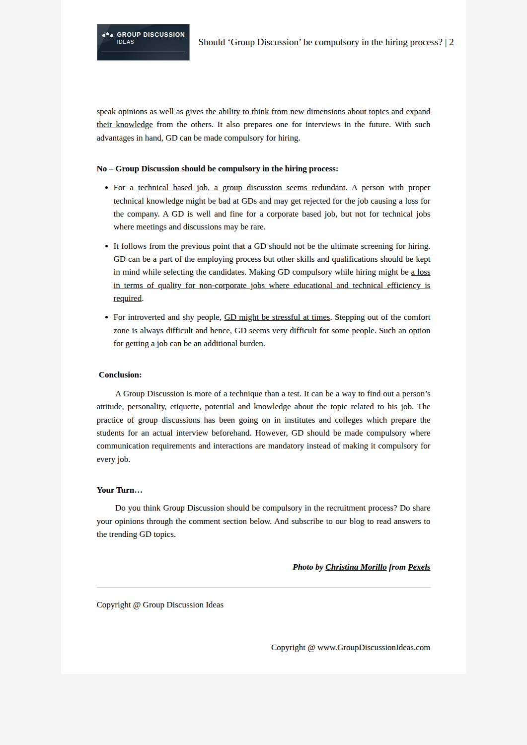Group Discussion Ideas
Should ‘Group Discussion’ be compulsory in the hiring process? | 2
speak opinions as well as gives the ability to think from new dimensions about topics and expand their knowledge from the others. It also prepares one for interviews in the future. With such advantages in hand, GD can be made compulsory for hiring.
No – Group Discussion should be compulsory in the hiring process:
For a technical based job, a group discussion seems redundant. A person with proper technical knowledge might be bad at GDs and may get rejected for the job causing a loss for the company. A GD is well and fine for a corporate based job, but not for technical jobs where meetings and discussions may be rare.
It follows from the previous point that a GD should not be the ultimate screening for hiring. GD can be a part of the employing process but other skills and qualifications should be kept in mind while selecting the candidates. Making GD compulsory while hiring might be a loss in terms of quality for non-corporate jobs where educational and technical efficiency is required.
For introverted and shy people, GD might be stressful at times. Stepping out of the comfort zone is always difficult and hence, GD seems very difficult for some people. Such an option for getting a job can be an additional burden.
Conclusion:
A Group Discussion is more of a technique than a test. It can be a way to find out a person’s attitude, personality, etiquette, potential and knowledge about the topic related to his job. The practice of group discussions has been going on in institutes and colleges which prepare the students for an actual interview beforehand. However, GD should be made compulsory where communication requirements and interactions are mandatory instead of making it compulsory for every job.
Your Turn…
Do you think Group Discussion should be compulsory in the recruitment process? Do share your opinions through the comment section below. And subscribe to our blog to read answers to the trending GD topics.
Photo by Christina Morillo from Pexels
Copyright @ Group Discussion Ideas
Copyright @ www.GroupDiscussionIdeas.com